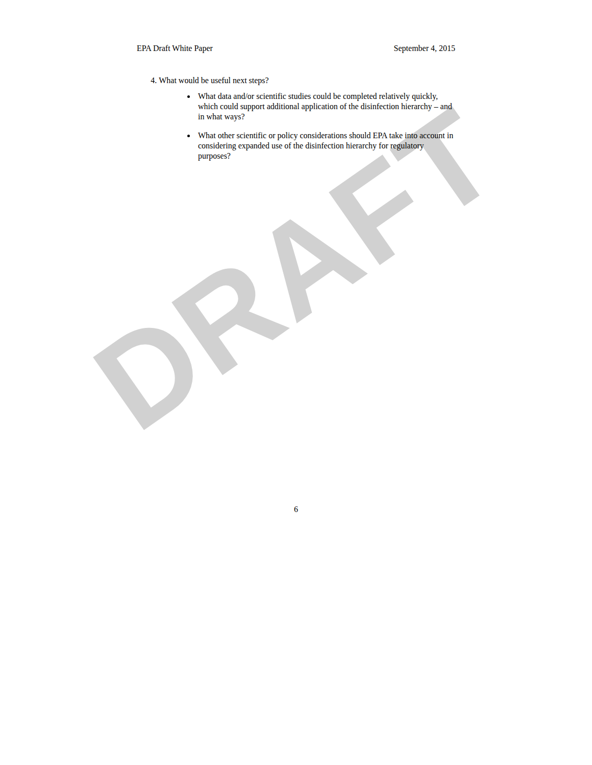EPA Draft White Paper September 4, 2015
DRAFT
What would be useful next steps?
What data and/or scientific studies could be completed relatively quickly, which could support additional application of the disinfection hierarchy – and in what ways?
What other scientific or policy considerations should EPA take into account in considering expanded use of the disinfection hierarchy for regulatory purposes?
6